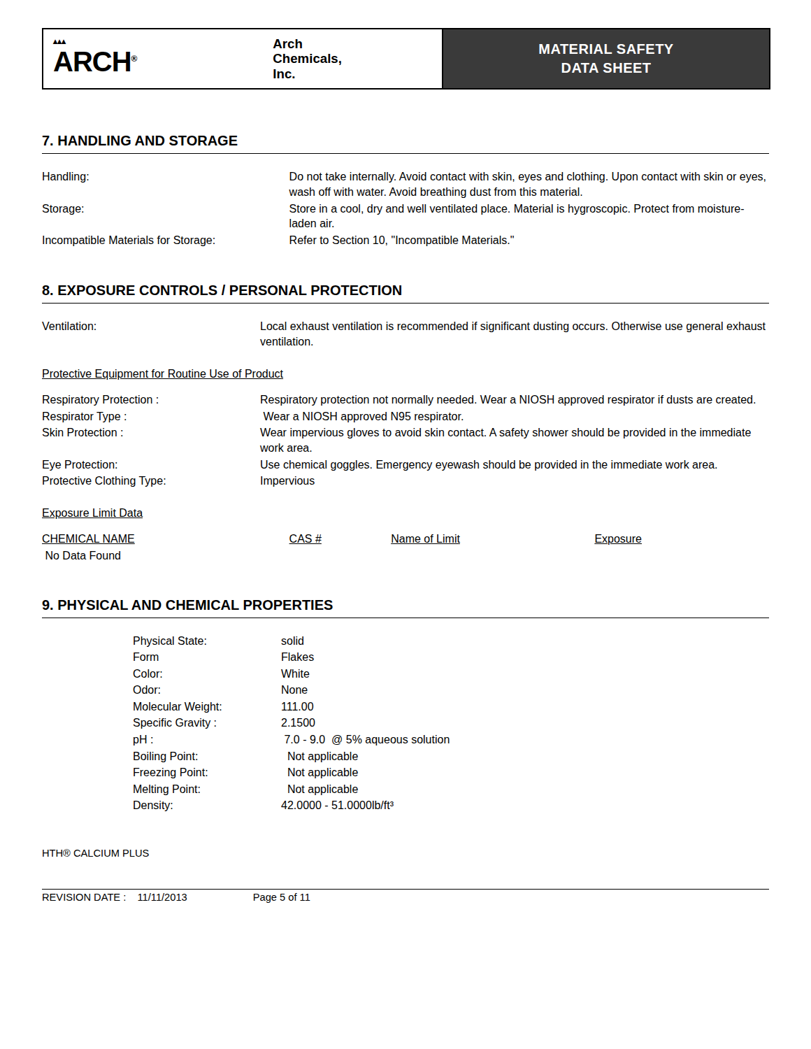▴▴▴ ARCH®
Arch
Chemicals,
Inc.
MATERIAL SAFETY
DATA SHEET
7. HANDLING AND STORAGE
| Handling: | Do not take internally. Avoid contact with skin, eyes and clothing. Upon contact with skin or eyes, wash off with water. Avoid breathing dust from this material. |
| Storage: | Store in a cool, dry and well ventilated place. Material is hygroscopic. Protect from moisture-laden air. |
| Incompatible Materials for Storage: | Refer to Section 10, "Incompatible Materials." |
8. EXPOSURE CONTROLS / PERSONAL PROTECTION
| Ventilation : | Local exhaust ventilation is recommended if significant dusting occurs. Otherwise use general exhaust ventilation. |
Protective Equipment for Routine Use of Product
| Respiratory Protection : | Respiratory protection not normally needed. Wear a NIOSH approved respirator if dusts are created. |
| Respirator Type : | Wear a NIOSH approved N95 respirator. |
| Skin Protection : | Wear impervious gloves to avoid skin contact. A safety shower should be provided in the immediate work area. |
| Eye Protection: | Use chemical goggles. Emergency eyewash should be provided in the immediate work area. |
| Protective Clothing Type: | Impervious |
Exposure Limit Data
| CHEMICAL NAME | CAS # | Name of Limit | Exposure |
| --- | --- | --- | --- |
| No Data Found |
9. PHYSICAL AND CHEMICAL PROPERTIES
| Physical State: | solid |
| Form | Flakes |
| Color: | White |
| Odor: | None |
| Molecular Weight: | 111.00 |
| Specific Gravity : | 2.1500 |
| pH : | 7.0 - 9.0 @ 5% aqueous solution |
| Boiling Point: | Not applicable |
| Freezing Point: | Not applicable |
| Melting Point: | Not applicable |
| Density: | 42.0000 - 51.0000lb/ft³ |
HTH® CALCIUM PLUS
REVISION DATE : 11/11/2013 Page 5 of 11